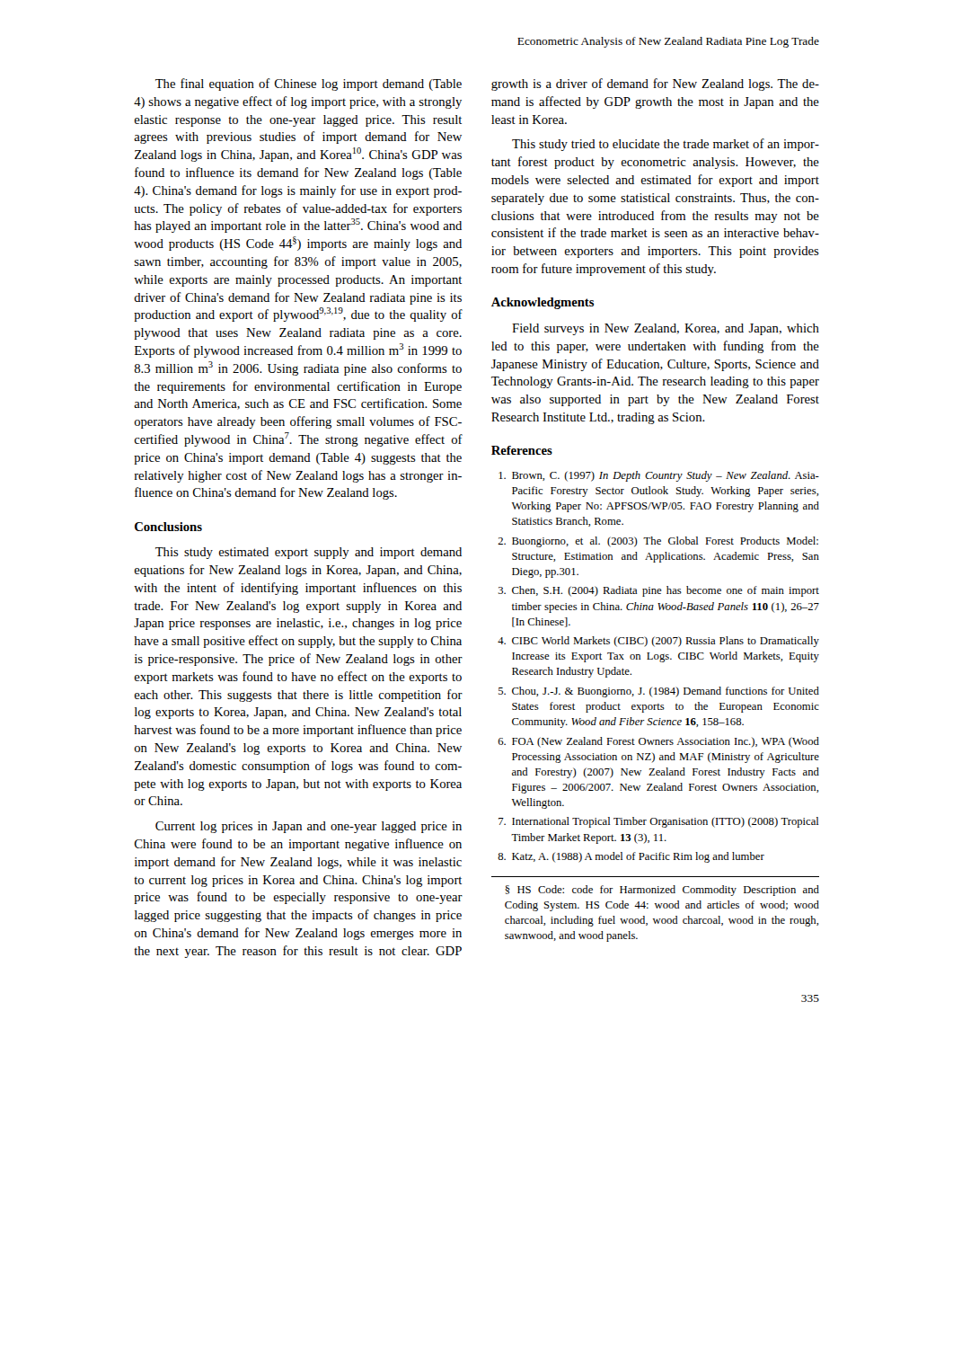Econometric Analysis of New Zealand Radiata Pine Log Trade
The final equation of Chinese log import demand (Table 4) shows a negative effect of log import price, with a strongly elastic response to the one-year lagged price. This result agrees with previous studies of import demand for New Zealand logs in China, Japan, and Korea10. China's GDP was found to influence its demand for New Zealand logs (Table 4). China's demand for logs is mainly for use in export products. The policy of rebates of value-added-tax for exporters has played an important role in the latter35. China's wood and wood products (HS Code 44§) imports are mainly logs and sawn timber, accounting for 83% of import value in 2005, while exports are mainly processed products. An important driver of China's demand for New Zealand radiata pine is its production and export of plywood9,3,19, due to the quality of plywood that uses New Zealand radiata pine as a core. Exports of plywood increased from 0.4 million m3 in 1999 to 8.3 million m3 in 2006. Using radiata pine also conforms to the requirements for environmental certification in Europe and North America, such as CE and FSC certification. Some operators have already been offering small volumes of FSC-certified plywood in China7. The strong negative effect of price on China's import demand (Table 4) suggests that the relatively higher cost of New Zealand logs has a stronger influence on China's demand for New Zealand logs.
Conclusions
This study estimated export supply and import demand equations for New Zealand logs in Korea, Japan, and China, with the intent of identifying important influences on this trade. For New Zealand's log export supply in Korea and Japan price responses are inelastic, i.e., changes in log price have a small positive effect on supply, but the supply to China is price-responsive. The price of New Zealand logs in other export markets was found to have no effect on the exports to each other. This suggests that there is little competition for log exports to Korea, Japan, and China. New Zealand's total harvest was found to be a more important influence than price on New Zealand's log exports to Korea and China. New Zealand's domestic consumption of logs was found to compete with log exports to Japan, but not with exports to Korea or China.
Current log prices in Japan and one-year lagged price in China were found to be an important negative influence on import demand for New Zealand logs, while it was inelastic to current log prices in Korea and China. China's log import price was found to be especially responsive to one-year lagged price suggesting that the impacts of changes in price on China's demand for New Zealand logs emerges more in the next year. The reason for this result is not clear. GDP growth is a driver of demand for New Zealand logs. The demand is affected by GDP growth the most in Japan and the least in Korea.
This study tried to elucidate the trade market of an important forest product by econometric analysis. However, the models were selected and estimated for export and import separately due to some statistical constraints. Thus, the conclusions that were introduced from the results may not be consistent if the trade market is seen as an interactive behavior between exporters and importers. This point provides room for future improvement of this study.
Acknowledgments
Field surveys in New Zealand, Korea, and Japan, which led to this paper, were undertaken with funding from the Japanese Ministry of Education, Culture, Sports, Science and Technology Grants-in-Aid. The research leading to this paper was also supported in part by the New Zealand Forest Research Institute Ltd., trading as Scion.
References
Brown, C. (1997) In Depth Country Study – New Zealand. Asia-Pacific Forestry Sector Outlook Study. Working Paper series, Working Paper No: APFSOS/WP/05. FAO Forestry Planning and Statistics Branch, Rome.
Buongiorno, et al. (2003) The Global Forest Products Model: Structure, Estimation and Applications. Academic Press, San Diego, pp.301.
Chen, S.H. (2004) Radiata pine has become one of main import timber species in China. China Wood-Based Panels 110 (1), 26–27 [In Chinese].
CIBC World Markets (CIBC) (2007) Russia Plans to Dramatically Increase its Export Tax on Logs. CIBC World Markets, Equity Research Industry Update.
Chou, J.-J. & Buongiorno, J. (1984) Demand functions for United States forest product exports to the European Economic Community. Wood and Fiber Science 16, 158–168.
FOA (New Zealand Forest Owners Association Inc.), WPA (Wood Processing Association on NZ) and MAF (Ministry of Agriculture and Forestry) (2007) New Zealand Forest Industry Facts and Figures – 2006/2007. New Zealand Forest Owners Association, Wellington.
International Tropical Timber Organisation (ITTO) (2008) Tropical Timber Market Report. 13 (3), 11.
Katz, A. (1988) A model of Pacific Rim log and lumber
§ HS Code: code for Harmonized Commodity Description and Coding System. HS Code 44: wood and articles of wood; wood charcoal, including fuel wood, wood charcoal, wood in the rough, sawnwood, and wood panels.
335